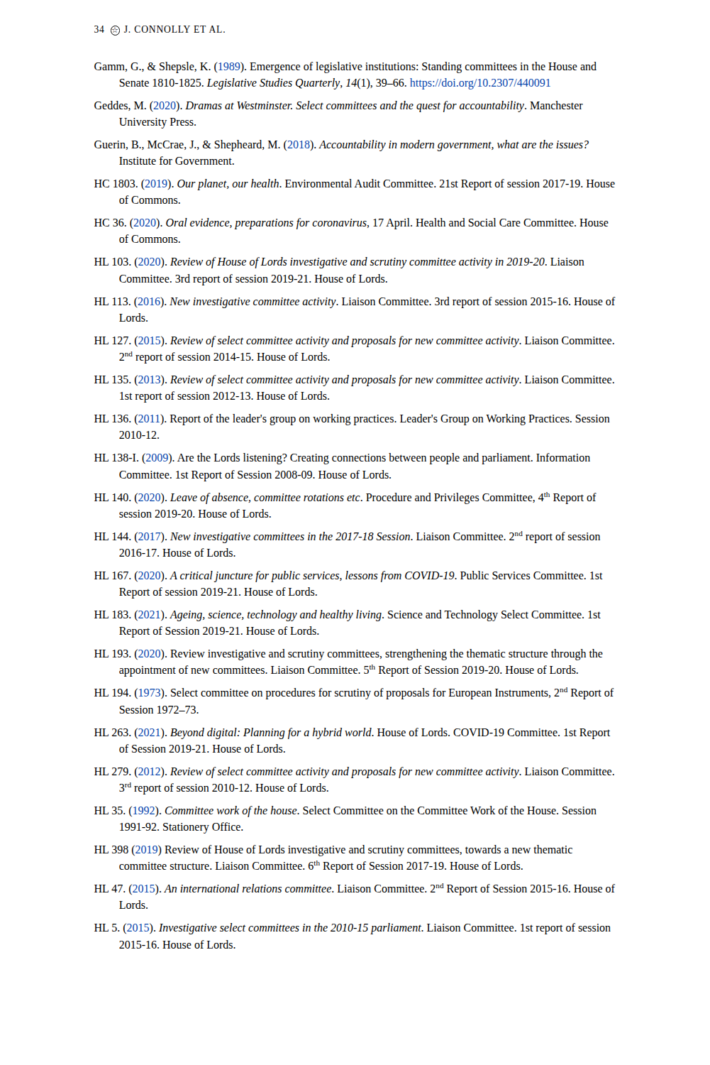34☆J. CONNOLLY ET AL.
Gamm, G., & Shepsle, K. (1989). Emergence of legislative institutions: Standing committees in the House and Senate 1810-1825. Legislative Studies Quarterly, 14(1), 39–66. https://doi.org/10.2307/440091
Geddes, M. (2020). Dramas at Westminster. Select committees and the quest for accountability. Manchester University Press.
Guerin, B., McCrae, J., & Shepheard, M. (2018). Accountability in modern government, what are the issues? Institute for Government.
HC 1803. (2019). Our planet, our health. Environmental Audit Committee. 21st Report of session 2017-19. House of Commons.
HC 36. (2020). Oral evidence, preparations for coronavirus, 17 April. Health and Social Care Committee. House of Commons.
HL 103. (2020). Review of House of Lords investigative and scrutiny committee activity in 2019-20. Liaison Committee. 3rd report of session 2019-21. House of Lords.
HL 113. (2016). New investigative committee activity. Liaison Committee. 3rd report of session 2015-16. House of Lords.
HL 127. (2015). Review of select committee activity and proposals for new committee activity. Liaison Committee. 2nd report of session 2014-15. House of Lords.
HL 135. (2013). Review of select committee activity and proposals for new committee activity. Liaison Committee. 1st report of session 2012-13. House of Lords.
HL 136. (2011). Report of the leader's group on working practices. Leader's Group on Working Practices. Session 2010-12.
HL 138-I. (2009). Are the Lords listening? Creating connections between people and parliament. Information Committee. 1st Report of Session 2008-09. House of Lords.
HL 140. (2020). Leave of absence, committee rotations etc. Procedure and Privileges Committee, 4th Report of session 2019-20. House of Lords.
HL 144. (2017). New investigative committees in the 2017-18 Session. Liaison Committee. 2nd report of session 2016-17. House of Lords.
HL 167. (2020). A critical juncture for public services, lessons from COVID-19. Public Services Committee. 1st Report of session 2019-21. House of Lords.
HL 183. (2021). Ageing, science, technology and healthy living. Science and Technology Select Committee. 1st Report of Session 2019-21. House of Lords.
HL 193. (2020). Review investigative and scrutiny committees, strengthening the thematic structure through the appointment of new committees. Liaison Committee. 5th Report of Session 2019-20. House of Lords.
HL 194. (1973). Select committee on procedures for scrutiny of proposals for European Instruments, 2nd Report of Session 1972–73.
HL 263. (2021). Beyond digital: Planning for a hybrid world. House of Lords. COVID-19 Committee. 1st Report of Session 2019-21. House of Lords.
HL 279. (2012). Review of select committee activity and proposals for new committee activity. Liaison Committee. 3rd report of session 2010-12. House of Lords.
HL 35. (1992). Committee work of the house. Select Committee on the Committee Work of the House. Session 1991-92. Stationery Office.
HL 398 (2019) Review of House of Lords investigative and scrutiny committees, towards a new thematic committee structure. Liaison Committee. 6th Report of Session 2017-19. House of Lords.
HL 47. (2015). An international relations committee. Liaison Committee. 2nd Report of Session 2015-16. House of Lords.
HL 5. (2015). Investigative select committees in the 2010-15 parliament. Liaison Committee. 1st report of session 2015-16. House of Lords.